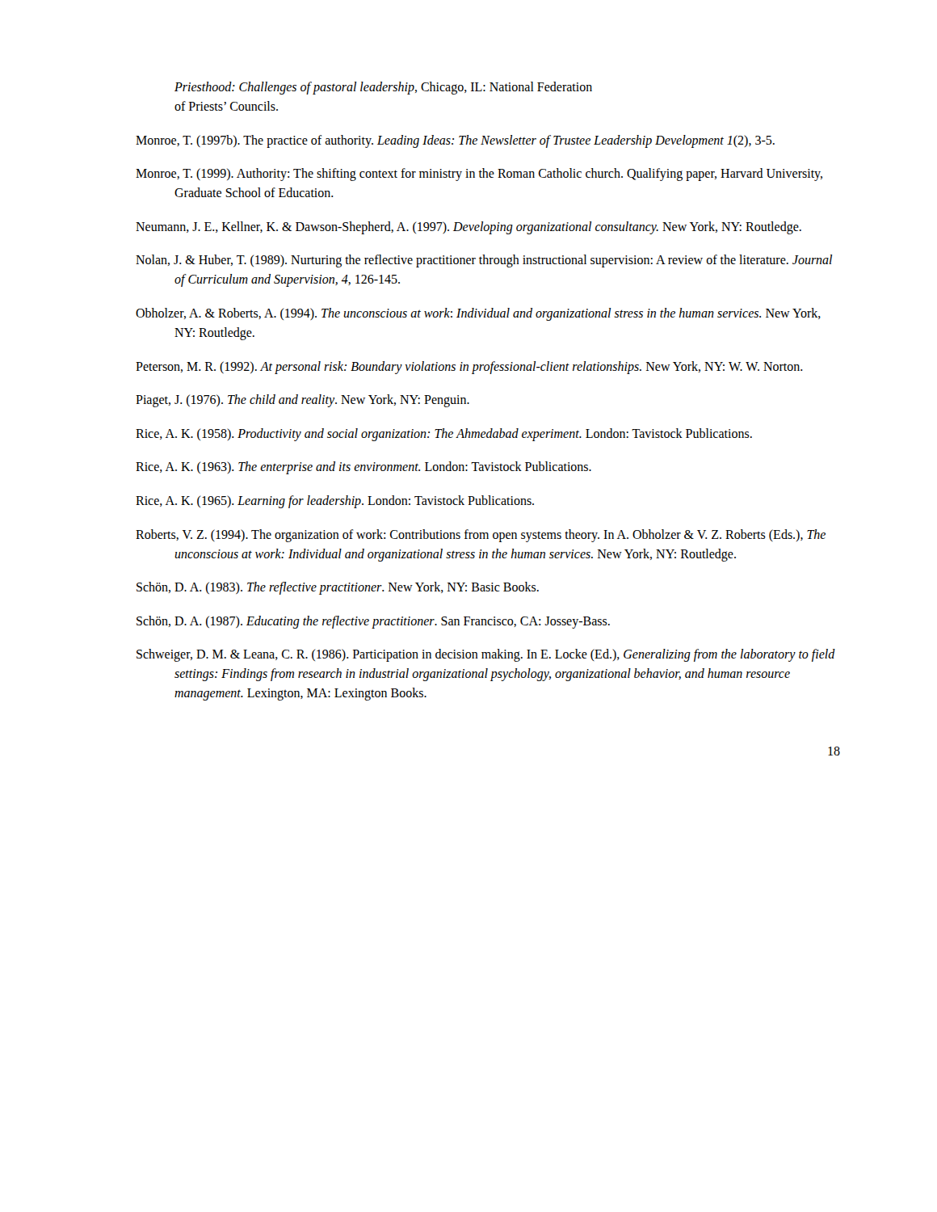Priesthood: Challenges of pastoral leadership, Chicago, IL: National Federation of Priests’ Councils.
Monroe, T. (1997b). The practice of authority. Leading Ideas: The Newsletter of Trustee Leadership Development 1(2), 3-5.
Monroe, T. (1999). Authority: The shifting context for ministry in the Roman Catholic church. Qualifying paper, Harvard University, Graduate School of Education.
Neumann, J. E., Kellner, K. & Dawson-Shepherd, A. (1997). Developing organizational consultancy. New York, NY: Routledge.
Nolan, J. & Huber, T. (1989). Nurturing the reflective practitioner through instructional supervision: A review of the literature. Journal of Curriculum and Supervision, 4, 126-145.
Obholzer, A. & Roberts, A. (1994). The unconscious at work: Individual and organizational stress in the human services. New York, NY: Routledge.
Peterson, M. R. (1992). At personal risk: Boundary violations in professional-client relationships. New York, NY: W. W. Norton.
Piaget, J. (1976). The child and reality. New York, NY: Penguin.
Rice, A. K. (1958). Productivity and social organization: The Ahmedabad experiment. London: Tavistock Publications.
Rice, A. K. (1963). The enterprise and its environment. London: Tavistock Publications.
Rice, A. K. (1965). Learning for leadership. London: Tavistock Publications.
Roberts, V. Z. (1994). The organization of work: Contributions from open systems theory. In A. Obholzer & V. Z. Roberts (Eds.), The unconscious at work: Individual and organizational stress in the human services. New York, NY: Routledge.
Schön, D. A. (1983). The reflective practitioner. New York, NY: Basic Books.
Schön, D. A. (1987). Educating the reflective practitioner. San Francisco, CA: Jossey-Bass.
Schweiger, D. M. & Leana, C. R. (1986). Participation in decision making. In E. Locke (Ed.), Generalizing from the laboratory to field settings: Findings from research in industrial organizational psychology, organizational behavior, and human resource management. Lexington, MA: Lexington Books.
18